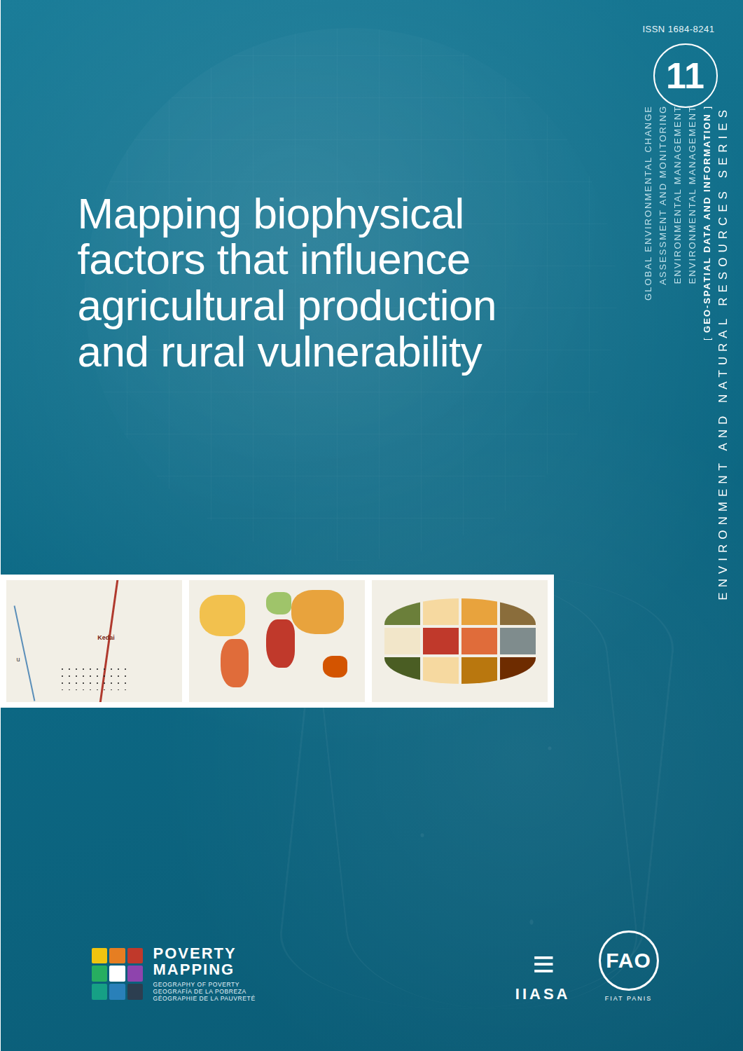ISSN 1684-8241
11
Mapping biophysical factors that influence agricultural production and rural vulnerability
Kedai u
ENVIRONMENT AND NATURAL RESOURCES SERIES [ GEO-SPATIAL DATA AND INFORMATION ] ENVIRONMENTAL MANAGEMENT ENVIRONMENTAL MANAGEMENT ASSESSMENT AND MONITORING GLOBAL ENVIRONMENTAL CHANGE
POVERTY
MAPPING
GEOGRAPHY OF POVERTY
GEOGRAFÍA DE LA POBREZA
GÉOGRAPHIE DE LA PAUVRETÉ
≡
IIASA
FAO
FIAT PANIS